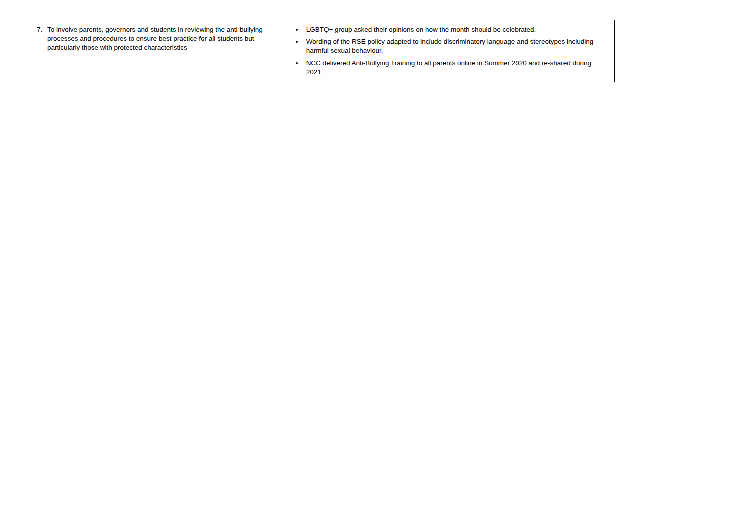| To involve parents, governors and students in reviewing the anti-bullying processes and procedures to ensure best practice for all students but particularly those with protected characteristics | LGBTQ+ group asked their opinions on how the month should be celebrated. Wording of the RSE policy adapted to include discriminatory language and stereotypes including harmful sexual behaviour. NCC delivered Anti-Bullying Training to all parents online in Summer 2020 and re-shared during 2021. |